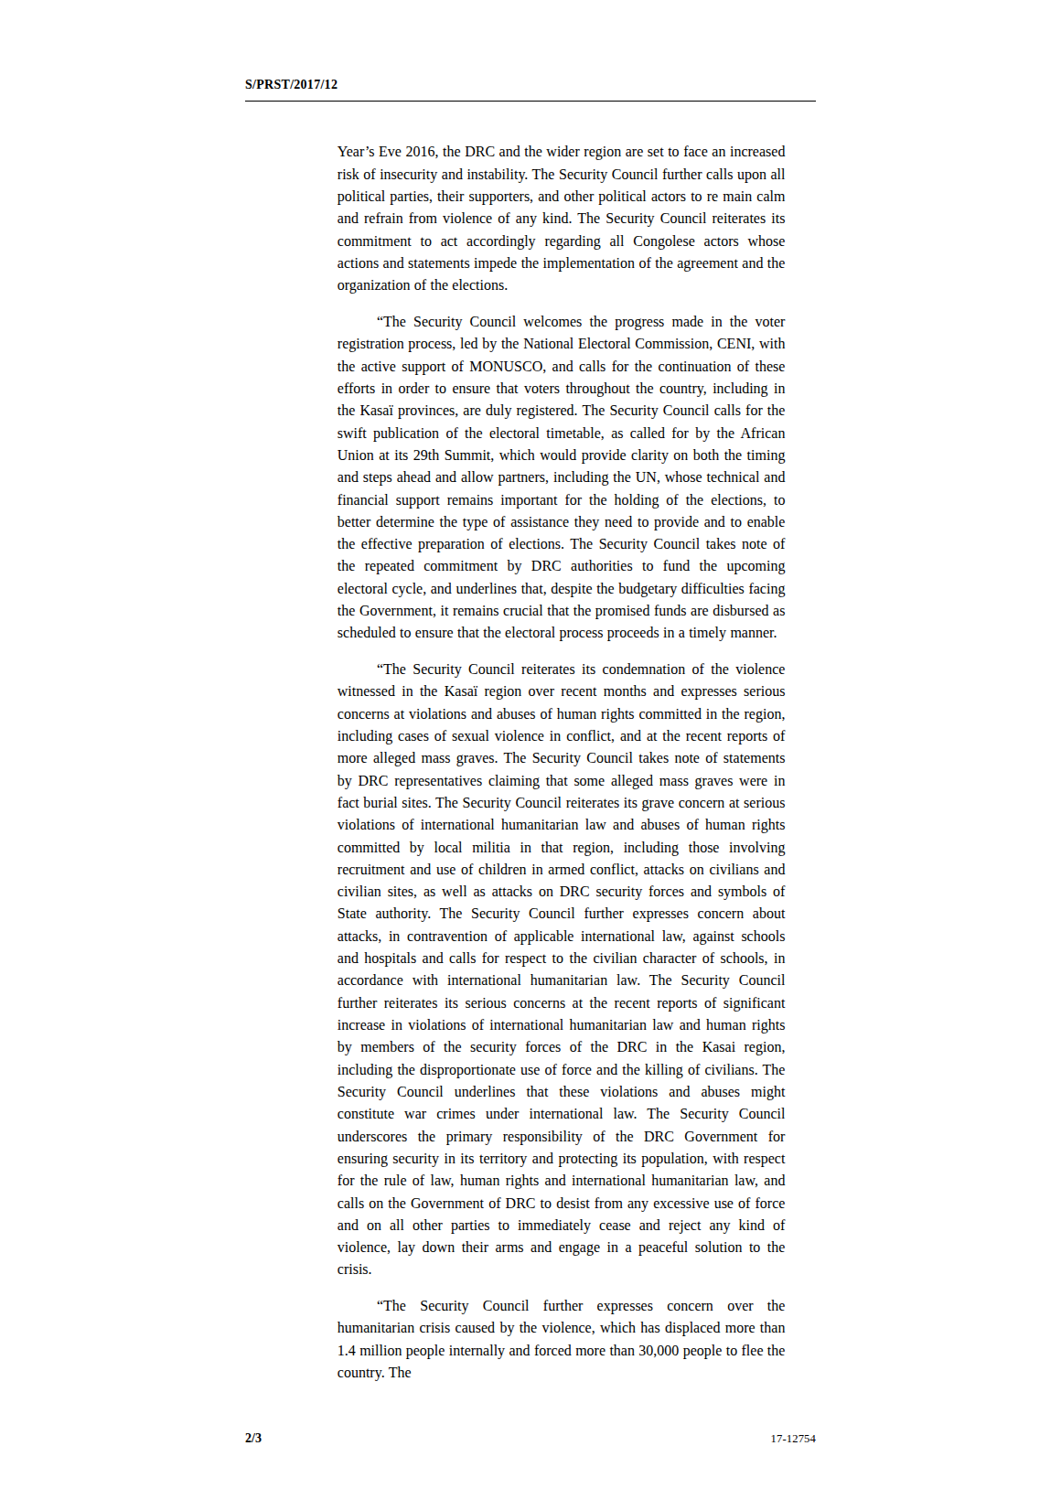S/PRST/2017/12
Year’s Eve 2016, the DRC and the wider region are set to face an increased risk of insecurity and instability. The Security Council further calls upon all political parties, their supporters, and other political actors to re main calm and refrain from violence of any kind. The Security Council reiterates its commitment to act accordingly regarding all Congolese actors whose actions and statements impede the implementation of the agreement and the organization of the elections.
“The Security Council welcomes the progress made in the voter registration process, led by the National Electoral Commission, CENI, with the active support of MONUSCO, and calls for the continuation of these efforts in order to ensure that voters throughout the country, including in the Kasaï provinces, are duly registered. The Security Council calls for the swift publication of the electoral timetable, as called for by the African Union at its 29th Summit, which would provide clarity on both the timing and steps ahead and allow partners, including the UN, whose technical and financial support remains important for the holding of the elections, to better determine the type of assistance they need to provide and to enable the effective preparation of elections. The Security Council takes note of the repeated commitment by DRC authorities to fund the upcoming electoral cycle, and underlines that, despite the budgetary difficulties facing the Government, it remains crucial that the promised funds are disbursed as scheduled to ensure that the electoral process proceeds in a timely manner.
“The Security Council reiterates its condemnation of the violence witnessed in the Kasaï region over recent months and expresses serious concerns at violations and abuses of human rights committed in the region, including cases of sexual violence in conflict, and at the recent reports of more alleged mass graves. The Security Council takes note of statements by DRC representatives claiming that some alleged mass graves were in fact burial sites. The Security Council reiterates its grave concern at serious violations of international humanitarian law and abuses of human rights committed by local militia in that region, including those involving recruitment and use of children in armed conflict, attacks on civilians and civilian sites, as well as attacks on DRC security forces and symbols of State authority. The Security Council further expresses concern about attacks, in contravention of applicable international law, against schools and hospitals and calls for respect to the civilian character of schools, in accordance with international humanitarian law. The Security Council further reiterates its serious concerns at the recent reports of significant increase in violations of international humanitarian law and human rights by members of the security forces of the DRC in the Kasai region, including the disproportionate use of force and the killing of civilians. The Security Council underlines that these violations and abuses might constitute war crimes under international law. The Security Council underscores the primary responsibility of the DRC Government for ensuring security in its territory and protecting its population, with respect for the rule of law, human rights and international humanitarian law, and calls on the Government of DRC to desist from any excessive use of force and on all other parties to immediately cease and reject any kind of violence, lay down their arms and engage in a peaceful solution to the crisis.
“The Security Council further expresses concern over the humanitarian crisis caused by the violence, which has displaced more than 1.4 million people internally and forced more than 30,000 people to flee the country. The
2/3 17-12754